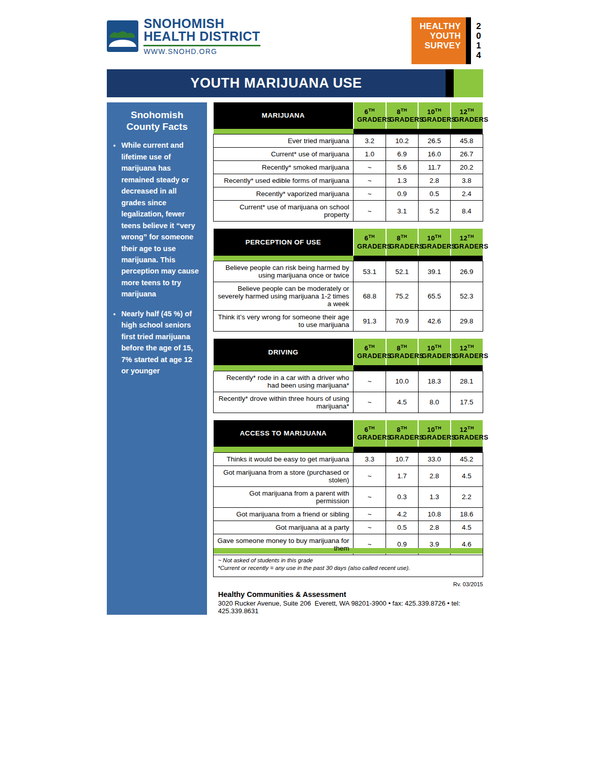SNOHOMISH
HEALTH DISTRICT
WWW.SNOHD.ORG
HEALTHY
YOUTH
SURVEY
2
0
1
4
YOUTH MARIJUANA USE
Snohomish
County Facts
While current and lifetime use of marijuana has remained steady or decreased in all grades since legalization, fewer teens believe it “very wrong” for someone their age to use marijuana. This perception may cause more teens to try marijuana
Nearly half (45 %) of high school seniors first tried marijuana before the age of 15, 7% started at age 12 or younger
| MARIJUANA | 6 TH GRADERS | 8 TH GRADERS | 10 TH GRADERS | 12 TH GRADERS |
| --- | --- | --- | --- | --- |
| Ever tried marijuana | 3.2 | 10.2 | 26.5 | 45.8 |
| Current* use of marijuana | 1.0 | 6.9 | 16.0 | 26.7 |
| Recently* smoked marijuana | ~ | 5.6 | 11.7 | 20.2 |
| Recently* used edible forms of marijuana | ~ | 1.3 | 2.8 | 3.8 |
| Recently* vaporized marijuana | ~ | 0.9 | 0.5 | 2.4 |
| Current* use of marijuana on school property | ~ | 3.1 | 5.2 | 8.4 |
| PERCEPTION OF USE | 6 TH GRADERS | 8 TH GRADERS | 10 TH GRADERS | 12 TH GRADERS |
| --- | --- | --- | --- | --- |
| Believe people can risk being harmed by using marijuana once or twice | 53.1 | 52.1 | 39.1 | 26.9 |
| Believe people can be moderately or severely harmed using marijuana 1-2 times a week | 68.8 | 75.2 | 65.5 | 52.3 |
| Think it’s very wrong for someone their age to use marijuana | 91.3 | 70.9 | 42.6 | 29.8 |
| DRIVING | 6 TH GRADERS | 8 TH GRADERS | 10 TH GRADERS | 12 TH GRADERS |
| --- | --- | --- | --- | --- |
| Recently* rode in a car with a driver who had been using marijuana* | ~ | 10.0 | 18.3 | 28.1 |
| Recently* drove within three hours of using marijuana* | ~ | 4.5 | 8.0 | 17.5 |
| ACCESS TO MARIJUANA | 6 TH GRADERS | 8 TH GRADERS | 10 TH GRADERS | 12 TH GRADERS |
| --- | --- | --- | --- | --- |
| Thinks it would be easy to get marijuana | 3.3 | 10.7 | 33.0 | 45.2 |
| Got marijuana from a store (purchased or stolen) | ~ | 1.7 | 2.8 | 4.5 |
| Got marijuana from a parent with permission | ~ | 0.3 | 1.3 | 2.2 |
| Got marijuana from a friend or sibling | ~ | 4.2 | 10.8 | 18.6 |
| Got marijuana at a party | ~ | 0.5 | 2.8 | 4.5 |
| Gave someone money to buy marijuana for them | ~ | 0.9 | 3.9 | 4.6 |
~ Not asked of students in this grade
*Current or recently = any use in the past 30 days (also called recent use).
Rv. 03/2015
Healthy Communities & Assessment
3020 Rucker Avenue, Suite 206 Everett, WA 98201-3900 • fax: 425.339.8726 • tel: 425.339.8631